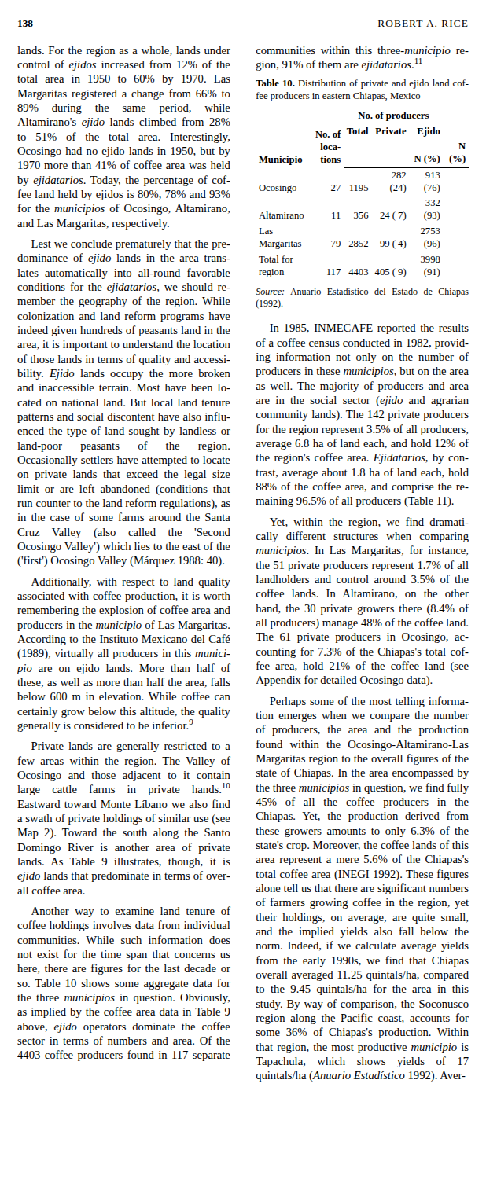138 Robert A. Rice
lands. For the region as a whole, lands under control of ejidos increased from 12% of the total area in 1950 to 60% by 1970. Las Margaritas registered a change from 66% to 89% during the same period, while Altamirano's ejido lands climbed from 28% to 51% of the total area. Interestingly, Ocosingo had no ejido lands in 1950, but by 1970 more than 41% of coffee area was held by ejidatarios. Today, the percentage of coffee land held by ejidos is 80%, 78% and 93% for the municipios of Ocosingo, Altamirano, and Las Margaritas, respectively.
Lest we conclude prematurely that the predominance of ejido lands in the area translates automatically into all-round favorable conditions for the ejidatarios, we should remember the geography of the region. While colonization and land reform programs have indeed given hundreds of peasants land in the area, it is important to understand the location of those lands in terms of quality and accessibility. Ejido lands occupy the more broken and inaccessible terrain. Most have been located on national land. But local land tenure patterns and social discontent have also influenced the type of land sought by landless or land-poor peasants of the region. Occasionally settlers have attempted to locate on private lands that exceed the legal size limit or are left abandoned (conditions that run counter to the land reform regulations), as in the case of some farms around the Santa Cruz Valley (also called the 'Second Ocosingo Valley') which lies to the east of the ('first') Ocosingo Valley (Márquez 1988: 40).
Additionally, with respect to land quality associated with coffee production, it is worth remembering the explosion of coffee area and producers in the municipio of Las Margaritas. According to the Instituto Mexicano del Café (1989), virtually all producers in this municipio are on ejido lands. More than half of these, as well as more than half the area, falls below 600 m in elevation. While coffee can certainly grow below this altitude, the quality generally is considered to be inferior.9
Private lands are generally restricted to a few areas within the region. The Valley of Ocosingo and those adjacent to it contain large cattle farms in private hands.10 Eastward toward Monte Líbano we also find a swath of private holdings of similar use (see Map 2). Toward the south along the Santo Domingo River is another area of private lands. As Table 9 illustrates, though, it is ejido lands that predominate in terms of overall coffee area.
Another way to examine land tenure of coffee holdings involves data from individual communities. While such information does not exist for the time span that concerns us here, there are figures for the last decade or so. Table 10 shows some aggregate data for the three municipios in question. Obviously, as implied by the coffee area data in Table 9 above, ejido operators dominate the coffee sector in terms of numbers and area. Of the 4403 coffee producers found in 117 separate communities within this three-municipio region, 91% of them are ejidatarios.11
Table 10. Distribution of private and ejido land coffee producers in eastern Chiapas, Mexico
| Municipio | No. of locations | No. of producers |
| --- | --- | --- |
| Total | Private | Ejido |
| | | N (%) | N (%) |
| Ocosingo | 27 | 1195 | 282 (24) | 913 (76) |
| Altamirano | 11 | 356 | 24 ( 7) | 332 (93) |
| Las Margaritas | 79 | 2852 | 99 ( 4) | 2753 (96) |
| Total for region | 117 | 4403 | 405 ( 9) | 3998 (91) |
Source: Anuario Estadístico del Estado de Chiapas (1992).
In 1985, INMECAFE reported the results of a coffee census conducted in 1982, providing information not only on the number of producers in these municipios, but on the area as well. The majority of producers and area are in the social sector (ejido and agrarian community lands). The 142 private producers for the region represent 3.5% of all producers, average 6.8 ha of land each, and hold 12% of the region's coffee area. Ejidatarios, by contrast, average about 1.8 ha of land each, hold 88% of the coffee area, and comprise the remaining 96.5% of all producers (Table 11).
Yet, within the region, we find dramatically different structures when comparing municipios. In Las Margaritas, for instance, the 51 private producers represent 1.7% of all landholders and control around 3.5% of the coffee lands. In Altamirano, on the other hand, the 30 private growers there (8.4% of all producers) manage 48% of the coffee land. The 61 private producers in Ocosingo, accounting for 7.3% of the Chiapas's total coffee area, hold 21% of the coffee land (see Appendix for detailed Ocosingo data).
Perhaps some of the most telling information emerges when we compare the number of producers, the area and the production found within the Ocosingo-Altamirano-Las Margaritas region to the overall figures of the state of Chiapas. In the area encompassed by the three municipios in question, we find fully 45% of all the coffee producers in the Chiapas. Yet, the production derived from these growers amounts to only 6.3% of the state's crop. Moreover, the coffee lands of this area represent a mere 5.6% of the Chiapas's total coffee area (INEGI 1992). These figures alone tell us that there are significant numbers of farmers growing coffee in the region, yet their holdings, on average, are quite small, and the implied yields also fall below the norm. Indeed, if we calculate average yields from the early 1990s, we find that Chiapas overall averaged 11.25 quintals/ha, compared to the 9.45 quintals/ha for the area in this study. By way of comparison, the Soconusco region along the Pacific coast, accounts for some 36% of Chiapas's production. Within that region, the most productive municipio is Tapachula, which shows yields of 17 quintals/ha (Anuario Estadístico 1992). Aver-